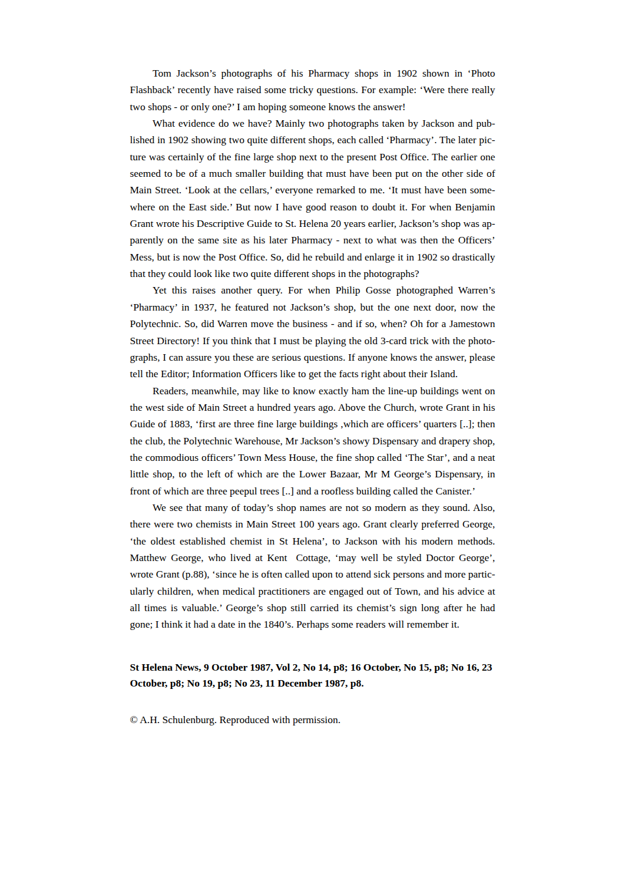Tom Jackson’s photographs of his Pharmacy shops in 1902 shown in ‘Photo Flashback’ recently have raised some tricky questions. For example: ‘Were there really two shops - or only one?’ I am hoping someone knows the answer!
What evidence do we have? Mainly two photographs taken by Jackson and published in 1902 showing two quite different shops, each called ‘Pharmacy’. The later picture was certainly of the fine large shop next to the present Post Office. The earlier one seemed to be of a much smaller building that must have been put on the other side of Main Street. ‘Look at the cellars,’ everyone remarked to me. ‘It must have been somewhere on the East side.’ But now I have good reason to doubt it. For when Benjamin Grant wrote his Descriptive Guide to St. Helena 20 years earlier, Jackson’s shop was apparently on the same site as his later Pharmacy - next to what was then the Officers’ Mess, but is now the Post Office. So, did he rebuild and enlarge it in 1902 so drastically that they could look like two quite different shops in the photographs?
Yet this raises another query. For when Philip Gosse photographed Warren’s ‘Pharmacy’ in 1937, he featured not Jackson’s shop, but the one next door, now the Polytechnic. So, did Warren move the business - and if so, when? Oh for a Jamestown Street Directory! If you think that I must be playing the old 3-card trick with the photographs, I can assure you these are serious questions. If anyone knows the answer, please tell the Editor; Information Officers like to get the facts right about their Island.
Readers, meanwhile, may like to know exactly ham the line-up buildings went on the west side of Main Street a hundred years ago. Above the Church, wrote Grant in his Guide of 1883, ‘first are three fine large buildings ,which are officers’ quarters [..]; then the club, the Polytechnic Warehouse, Mr Jackson’s showy Dispensary and drapery shop, the commodious officers’ Town Mess House, the fine shop called ‘The Star’, and a neat little shop, to the left of which are the Lower Bazaar, Mr M George’s Dispensary, in front of which are three peepul trees [..] and a roofless building called the Canister.’
We see that many of today’s shop names are not so modern as they sound. Also, there were two chemists in Main Street 100 years ago. Grant clearly preferred George, ‘the oldest established chemist in St Helena’, to Jackson with his modern methods. Matthew George, who lived at Kent Cottage, ‘may well be styled Doctor George’, wrote Grant (p.88), ‘since he is often called upon to attend sick persons and more particularly children, when medical practitioners are engaged out of Town, and his advice at all times is valuable.’ George’s shop still carried its chemist’s sign long after he had gone; I think it had a date in the 1840’s. Perhaps some readers will remember it.
St Helena News, 9 October 1987, Vol 2, No 14, p8; 16 October, No 15, p8; No 16, 23 October, p8; No 19, p8; No 23, 11 December 1987, p8.
© A.H. Schulenburg. Reproduced with permission.